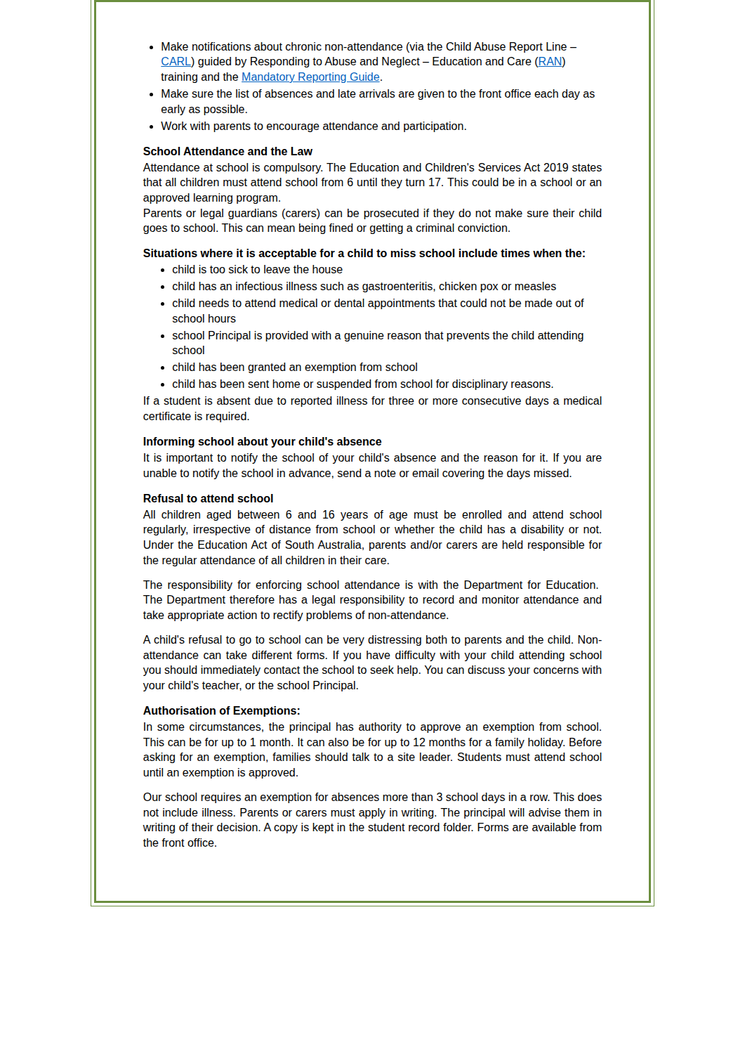Make notifications about chronic non-attendance (via the Child Abuse Report Line – CARL) guided by Responding to Abuse and Neglect – Education and Care (RAN) training and the Mandatory Reporting Guide.
Make sure the list of absences and late arrivals are given to the front office each day as early as possible.
Work with parents to encourage attendance and participation.
School Attendance and the Law
Attendance at school is compulsory. The Education and Children's Services Act 2019 states that all children must attend school from 6 until they turn 17. This could be in a school or an approved learning program.
Parents or legal guardians (carers) can be prosecuted if they do not make sure their child goes to school. This can mean being fined or getting a criminal conviction.
Situations where it is acceptable for a child to miss school include times when the:
child is too sick to leave the house
child has an infectious illness such as gastroenteritis, chicken pox or measles
child needs to attend medical or dental appointments that could not be made out of school hours
school Principal is provided with a genuine reason that prevents the child attending school
child has been granted an exemption from school
child has been sent home or suspended from school for disciplinary reasons.
If a student is absent due to reported illness for three or more consecutive days a medical certificate is required.
Informing school about your child's absence
It is important to notify the school of your child's absence and the reason for it. If you are unable to notify the school in advance, send a note or email covering the days missed.
Refusal to attend school
All children aged between 6 and 16 years of age must be enrolled and attend school regularly, irrespective of distance from school or whether the child has a disability or not. Under the Education Act of South Australia, parents and/or carers are held responsible for the regular attendance of all children in their care.
The responsibility for enforcing school attendance is with the Department for Education. The Department therefore has a legal responsibility to record and monitor attendance and take appropriate action to rectify problems of non-attendance.
A child's refusal to go to school can be very distressing both to parents and the child. Non-attendance can take different forms. If you have difficulty with your child attending school you should immediately contact the school to seek help. You can discuss your concerns with your child's teacher, or the school Principal.
Authorisation of Exemptions:
In some circumstances, the principal has authority to approve an exemption from school. This can be for up to 1 month. It can also be for up to 12 months for a family holiday. Before asking for an exemption, families should talk to a site leader. Students must attend school until an exemption is approved.
Our school requires an exemption for absences more than 3 school days in a row. This does not include illness. Parents or carers must apply in writing. The principal will advise them in writing of their decision. A copy is kept in the student record folder. Forms are available from the front office.